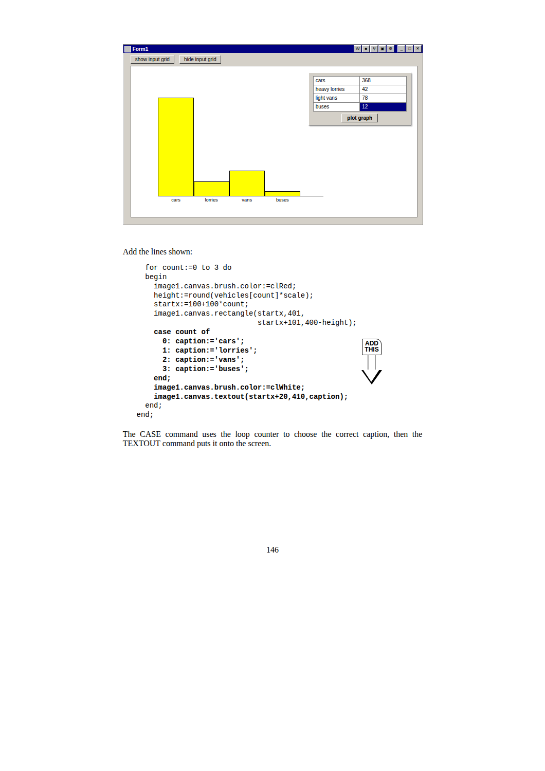Form1 W■⚲▣⚙ _□✕
show input grid hide input grid
cars lorries vans buses
| cars | 368 |
| heavy lorries | 42 |
| light vans | 78 |
| buses | 12 |
plot graph
Add the lines shown:
  for count:=0 to 3 do
  begin
    image1.canvas.brush.color:=clRed;
    height:=round(vehicles[count]*scale);
    startx:=100+100*count;
    image1.canvas.rectangle(startx,401,
                            startx+101,400-height);
    case count of
      0: caption:='cars';
      1: caption:='lorries';
      2: caption:='vans';
      3: caption:='buses';
    end;
    image1.canvas.brush.color:=clWhite;
    image1.canvas.textout(startx+20,410,caption);
  end;
end;
ADD
THIS
The CASE command uses the loop counter to choose the correct caption, then the TEXTOUT command puts it onto the screen.
146